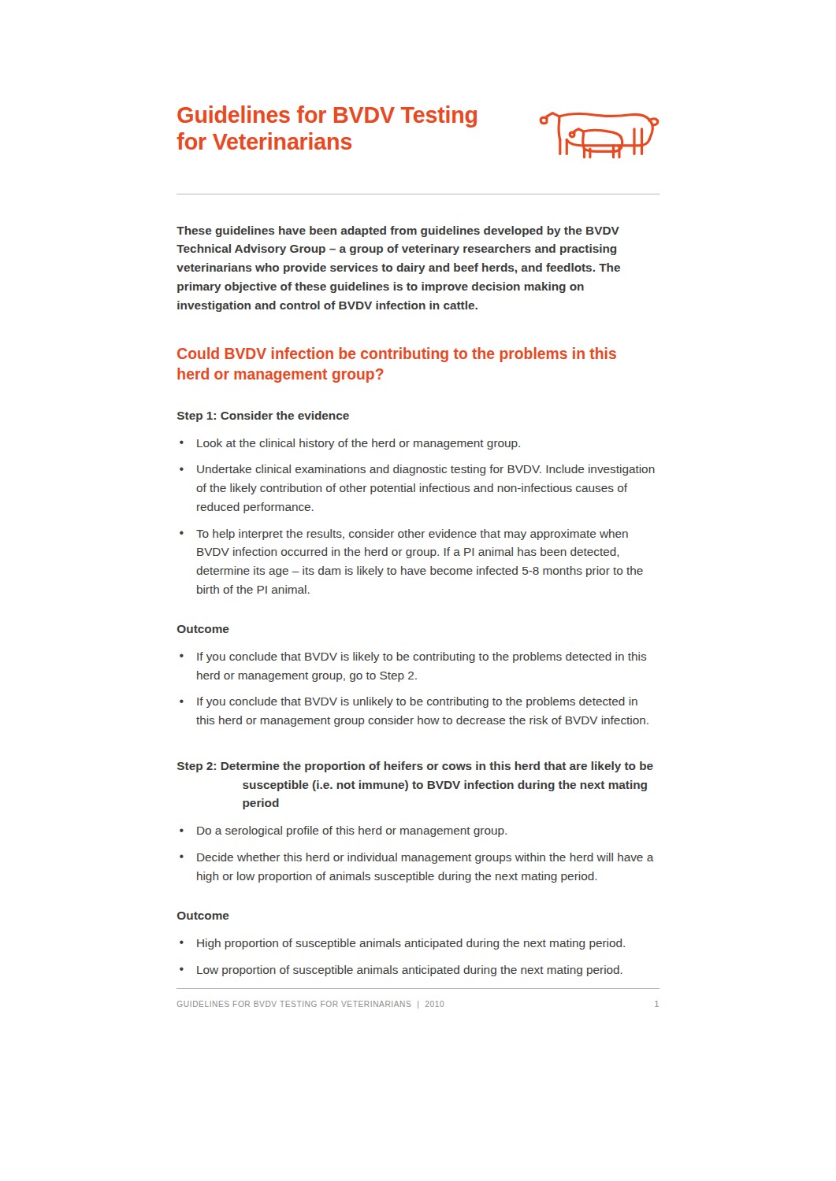Guidelines for BVDV Testing
for Veterinarians
These guidelines have been adapted from guidelines developed by the BVDV Technical Advisory Group – a group of veterinary researchers and practising veterinarians who provide services to dairy and beef herds, and feedlots. The primary objective of these guidelines is to improve decision making on investigation and control of BVDV infection in cattle.
Could BVDV infection be contributing to the problems in this herd or management group?
Step 1: Consider the evidence
Look at the clinical history of the herd or management group.
Undertake clinical examinations and diagnostic testing for BVDV. Include investigation of the likely contribution of other potential infectious and non-infectious causes of reduced performance.
To help interpret the results, consider other evidence that may approximate when BVDV infection occurred in the herd or group. If a PI animal has been detected, determine its age – its dam is likely to have become infected 5-8 months prior to the birth of the PI animal.
Outcome
If you conclude that BVDV is likely to be contributing to the problems detected in this herd or management group, go to Step 2.
If you conclude that BVDV is unlikely to be contributing to the problems detected in this herd or management group consider how to decrease the risk of BVDV infection.
Step 2: Determine the proportion of heifers or cows in this herd that are likely to besusceptible (i.e. not immune) to BVDV infection during the next mating period
Do a serological profile of this herd or management group.
Decide whether this herd or individual management groups within the herd will have a high or low proportion of animals susceptible during the next mating period.
Outcome
High proportion of susceptible animals anticipated during the next mating period.
Low proportion of susceptible animals anticipated during the next mating period.
Guidelines for BVDV testing for veterinarians | 2010 1